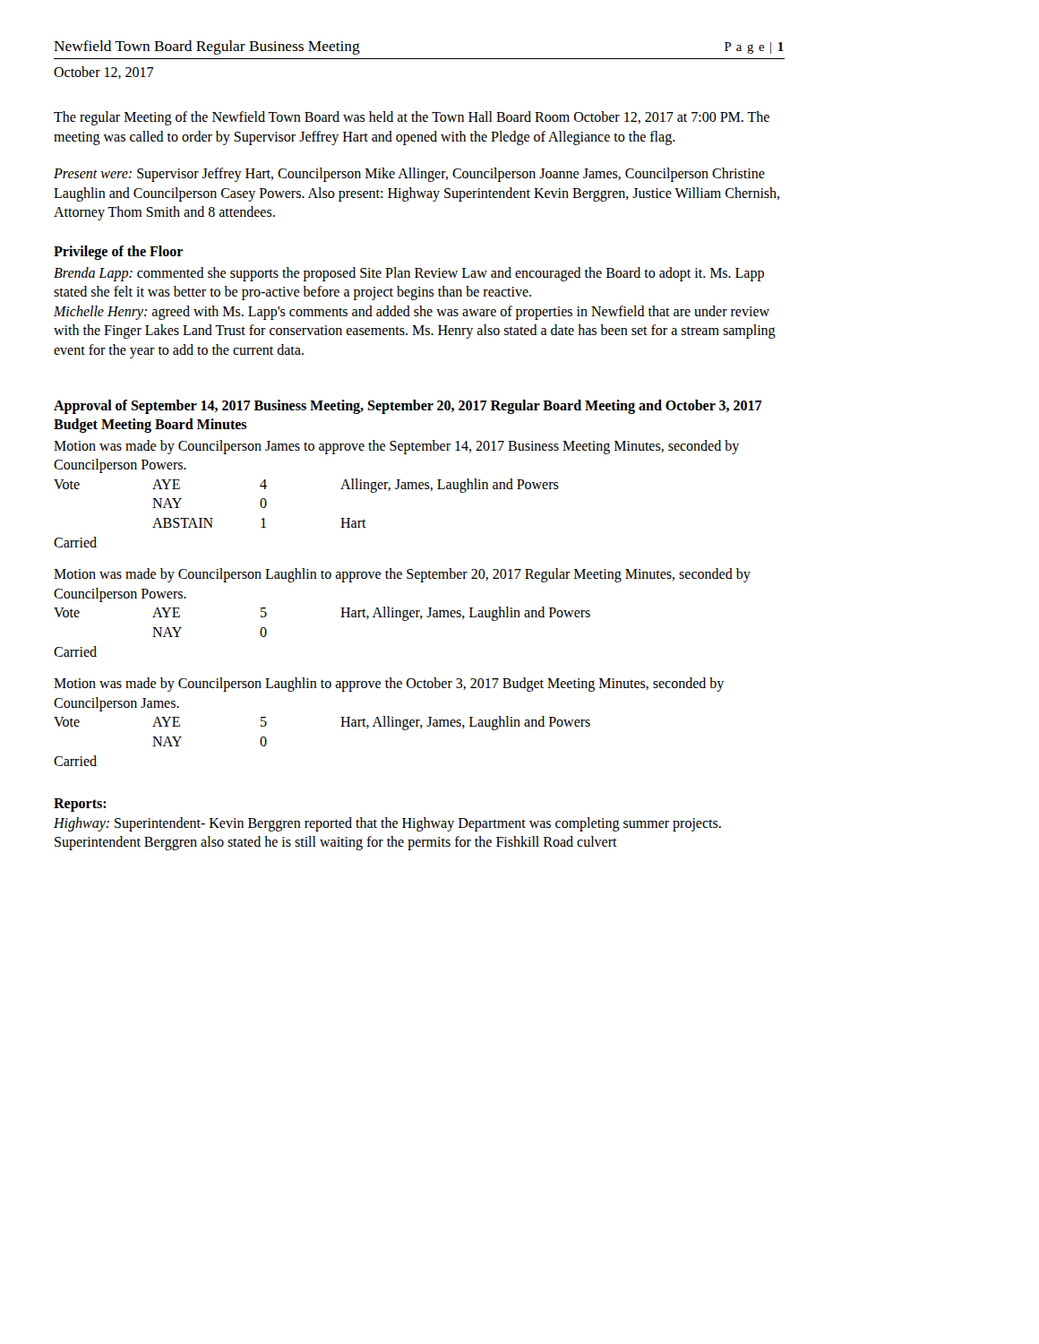Newfield Town Board Regular Business Meeting P a g e | 1
October 12, 2017
The regular Meeting of the Newfield Town Board was held at the Town Hall Board Room October 12, 2017 at 7:00 PM. The meeting was called to order by Supervisor Jeffrey Hart and opened with the Pledge of Allegiance to the flag.
Present were: Supervisor Jeffrey Hart, Councilperson Mike Allinger, Councilperson Joanne James, Councilperson Christine Laughlin and Councilperson Casey Powers. Also present: Highway Superintendent Kevin Berggren, Justice William Chernish, Attorney Thom Smith and 8 attendees.
Privilege of the Floor
Brenda Lapp: commented she supports the proposed Site Plan Review Law and encouraged the Board to adopt it. Ms. Lapp stated she felt it was better to be pro-active before a project begins than be reactive.
Michelle Henry: agreed with Ms. Lapp's comments and added she was aware of properties in Newfield that are under review with the Finger Lakes Land Trust for conservation easements. Ms. Henry also stated a date has been set for a stream sampling event for the year to add to the current data.
Approval of September 14, 2017 Business Meeting, September 20, 2017 Regular Board Meeting and October 3, 2017 Budget Meeting Board Minutes
Motion was made by Councilperson James to approve the September 14, 2017 Business Meeting Minutes, seconded by Councilperson Powers.
| Vote | AYE | 4 | Allinger, James, Laughlin and Powers |
| | NAY | 0 | |
| | ABSTAIN | 1 | Hart |
Carried
Motion was made by Councilperson Laughlin to approve the September 20, 2017 Regular Meeting Minutes, seconded by Councilperson Powers.
| Vote | AYE | 5 | Hart, Allinger, James, Laughlin and Powers |
| | NAY | 0 | |
Carried
Motion was made by Councilperson Laughlin to approve the October 3, 2017 Budget Meeting Minutes, seconded by Councilperson James.
| Vote | AYE | 5 | Hart, Allinger, James, Laughlin and Powers |
| | NAY | 0 | |
Carried
Reports:
Highway: Superintendent- Kevin Berggren reported that the Highway Department was completing summer projects. Superintendent Berggren also stated he is still waiting for the permits for the Fishkill Road culvert